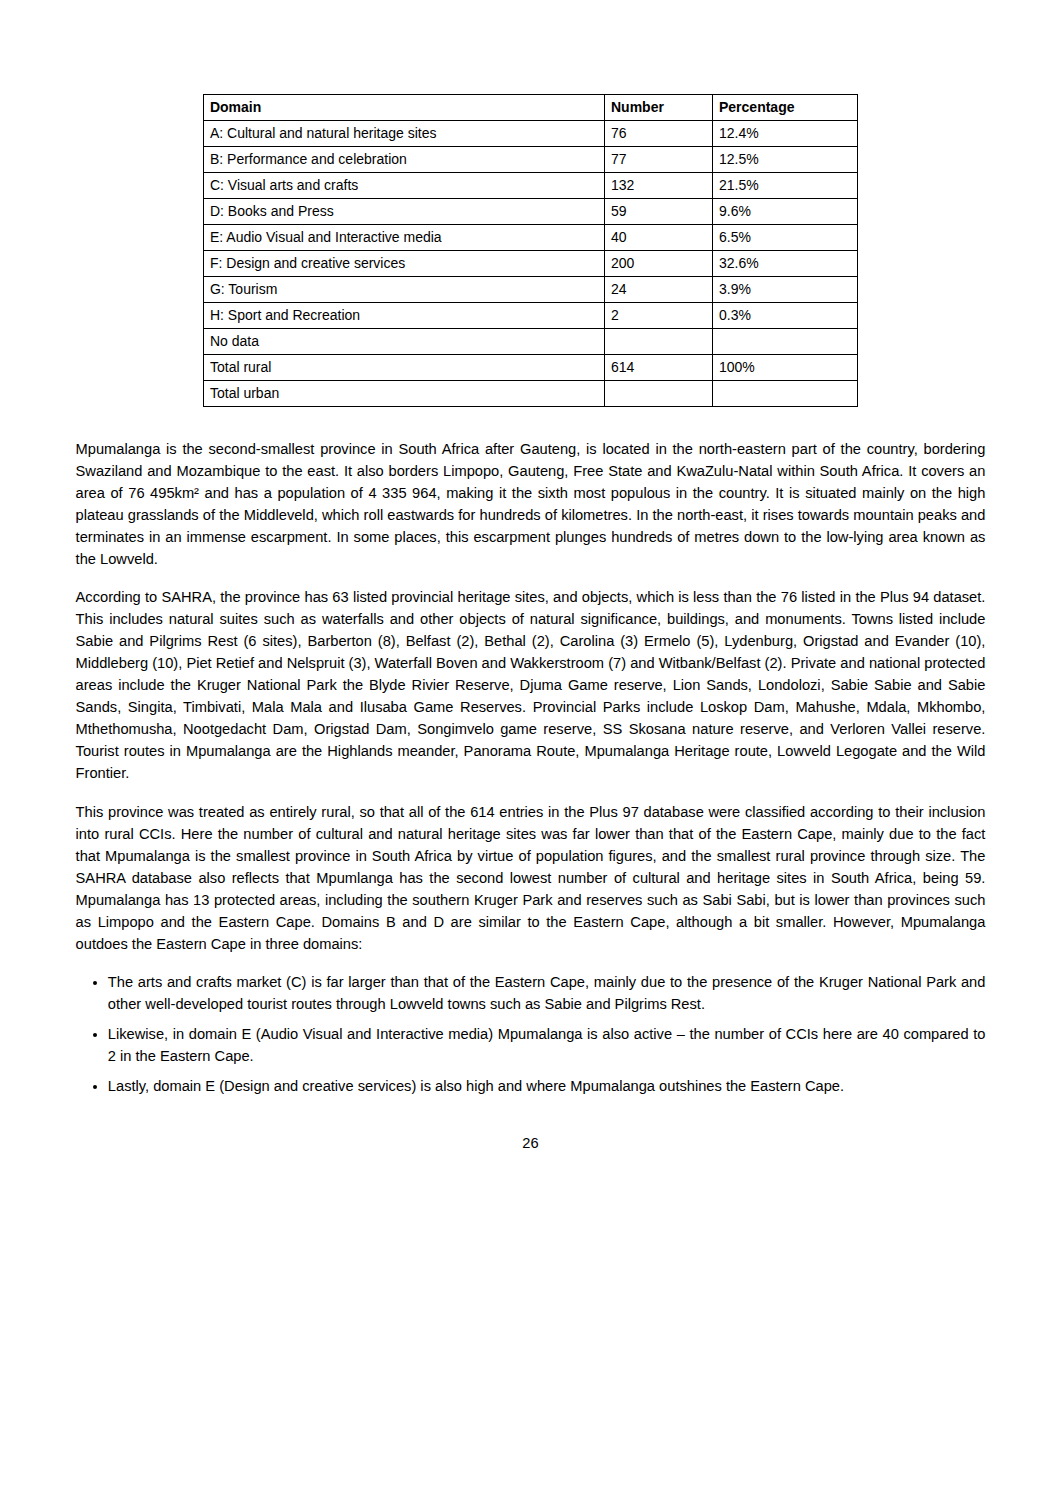| Domain | Number | Percentage |
| --- | --- | --- |
| A: Cultural and natural heritage sites | 76 | 12.4% |
| B: Performance and celebration | 77 | 12.5% |
| C: Visual arts and crafts | 132 | 21.5% |
| D: Books and Press | 59 | 9.6% |
| E: Audio Visual and Interactive media | 40 | 6.5% |
| F: Design and creative services | 200 | 32.6% |
| G: Tourism | 24 | 3.9% |
| H: Sport and Recreation | 2 | 0.3% |
| No data | | |
| Total rural | 614 | 100% |
| Total urban | | |
Mpumalanga is the second-smallest province in South Africa after Gauteng, is located in the north-eastern part of the country, bordering Swaziland and Mozambique to the east. It also borders Limpopo, Gauteng, Free State and KwaZulu-Natal within South Africa. It covers an area of 76 495km² and has a population of 4 335 964, making it the sixth most populous in the country. It is situated mainly on the high plateau grasslands of the Middleveld, which roll eastwards for hundreds of kilometres. In the north-east, it rises towards mountain peaks and terminates in an immense escarpment. In some places, this escarpment plunges hundreds of metres down to the low-lying area known as the Lowveld.
According to SAHRA, the province has 63 listed provincial heritage sites, and objects, which is less than the 76 listed in the Plus 94 dataset. This includes natural suites such as waterfalls and other objects of natural significance, buildings, and monuments. Towns listed include Sabie and Pilgrims Rest (6 sites), Barberton (8), Belfast (2), Bethal (2), Carolina (3) Ermelo (5), Lydenburg, Origstad and Evander (10), Middleberg (10), Piet Retief and Nelspruit (3), Waterfall Boven and Wakkerstroom (7) and Witbank/Belfast (2). Private and national protected areas include the Kruger National Park the Blyde Rivier Reserve, Djuma Game reserve, Lion Sands, Londolozi, Sabie Sabie and Sabie Sands, Singita, Timbivati, Mala Mala and Ilusaba Game Reserves. Provincial Parks include Loskop Dam, Mahushe, Mdala, Mkhombo, Mthethomusha, Nootgedacht Dam, Origstad Dam, Songimvelo game reserve, SS Skosana nature reserve, and Verloren Vallei reserve. Tourist routes in Mpumalanga are the Highlands meander, Panorama Route, Mpumalanga Heritage route, Lowveld Legogate and the Wild Frontier.
This province was treated as entirely rural, so that all of the 614 entries in the Plus 97 database were classified according to their inclusion into rural CCIs. Here the number of cultural and natural heritage sites was far lower than that of the Eastern Cape, mainly due to the fact that Mpumalanga is the smallest province in South Africa by virtue of population figures, and the smallest rural province through size. The SAHRA database also reflects that Mpumlanga has the second lowest number of cultural and heritage sites in South Africa, being 59. Mpumalanga has 13 protected areas, including the southern Kruger Park and reserves such as Sabi Sabi, but is lower than provinces such as Limpopo and the Eastern Cape. Domains B and D are similar to the Eastern Cape, although a bit smaller. However, Mpumalanga outdoes the Eastern Cape in three domains:
The arts and crafts market (C) is far larger than that of the Eastern Cape, mainly due to the presence of the Kruger National Park and other well-developed tourist routes through Lowveld towns such as Sabie and Pilgrims Rest.
Likewise, in domain E (Audio Visual and Interactive media) Mpumalanga is also active – the number of CCIs here are 40 compared to 2 in the Eastern Cape.
Lastly, domain E (Design and creative services) is also high and where Mpumalanga outshines the Eastern Cape.
26